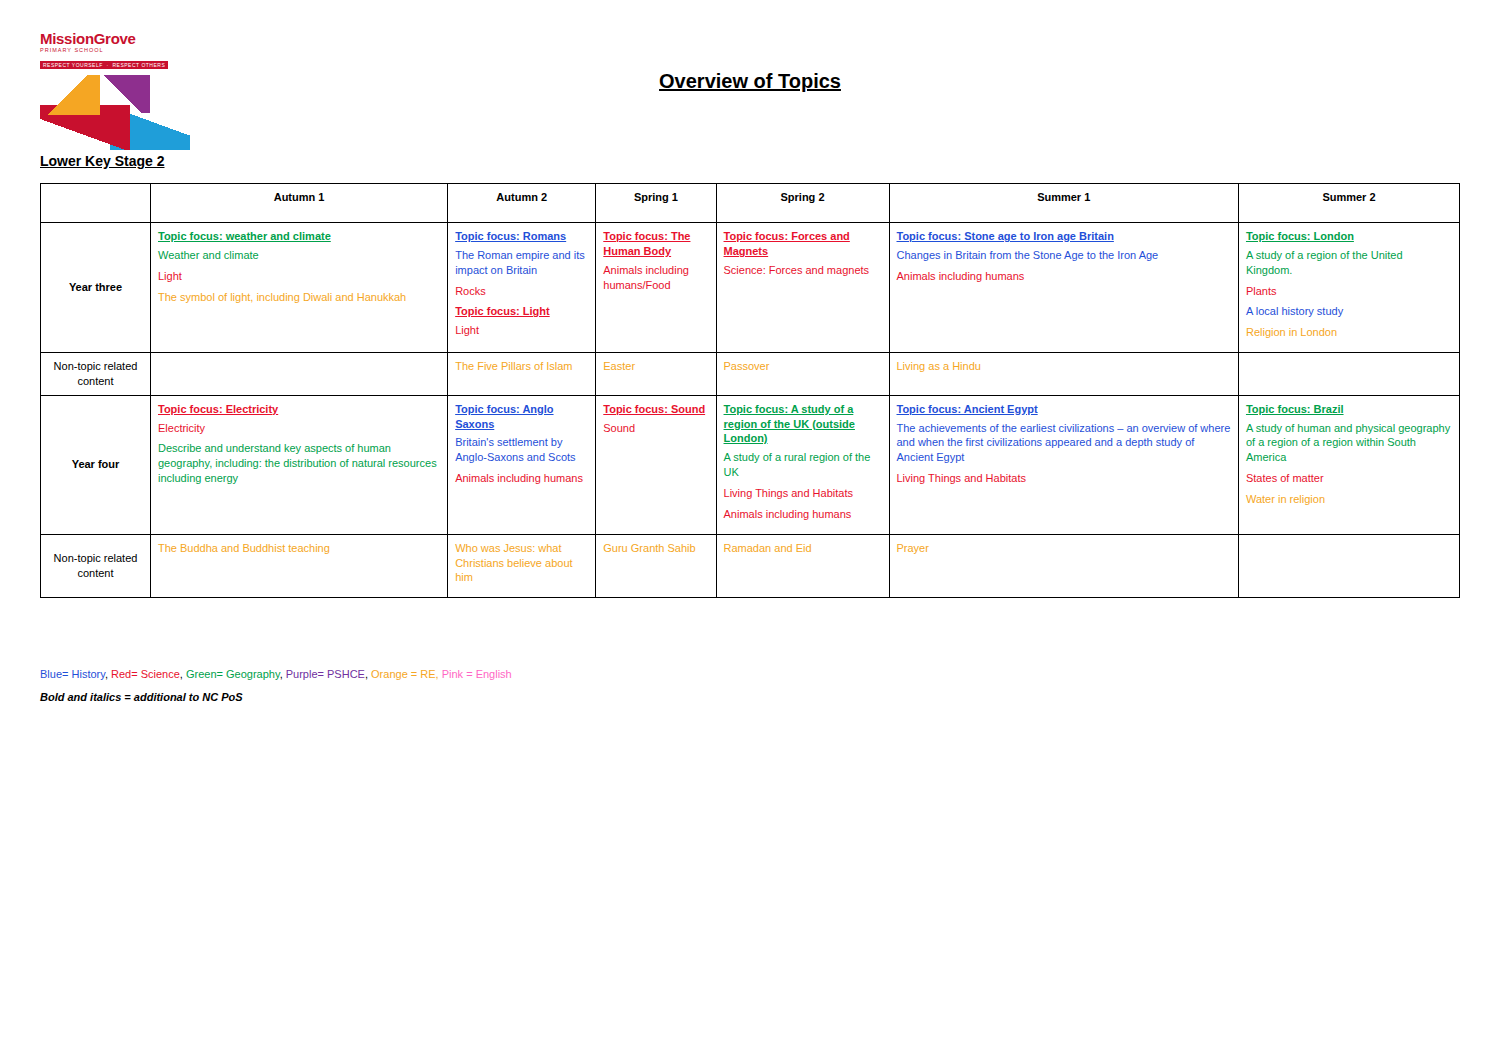MissionGrove
PRIMARY SCHOOL
RESPECT YOURSELF · RESPECT OTHERS
Overview of Topics
Lower Key Stage 2
| | Autumn 1 | Autumn 2 | Spring 1 | Spring 2 | Summer 1 | Summer 2 |
| --- | --- | --- | --- | --- | --- | --- |
| Year three | Topic focus: weather and climate Weather and climate Light The symbol of light, including Diwali and Hanukkah | Topic focus: Romans The Roman empire and its impact on Britain Rocks Topic focus: Light Light | Topic focus: The Human Body Animals including humans/Food | Topic focus: Forces and Magnets Science: Forces and magnets | Topic focus: Stone age to Iron age Britain Changes in Britain from the Stone Age to the Iron Age Animals including humans | Topic focus: London A study of a region of the United Kingdom. Plants A local history study Religion in London |
| Non-topic related content | | The Five Pillars of Islam | Easter | Passover | Living as a Hindu | |
| Year four | Topic focus: Electricity Electricity Describe and understand key aspects of human geography, including: the distribution of natural resources including energy | Topic focus: Anglo Saxons Britain's settlement by Anglo-Saxons and Scots Animals including humans | Topic focus: Sound Sound | Topic focus: A study of a region of the UK (outside London) A study of a rural region of the UK Living Things and Habitats Animals including humans | Topic focus: Ancient Egypt The achievements of the earliest civilizations – an overview of where and when the first civilizations appeared and a depth study of Ancient Egypt Living Things and Habitats | Topic focus: Brazil A study of human and physical geography of a region of a region within South America States of matter Water in religion |
| Non-topic related content | The Buddha and Buddhist teaching | Who was Jesus: what Christians believe about him | Guru Granth Sahib | Ramadan and Eid | Prayer | |
Blue= History, Red= Science, Green= Geography, Purple= PSHCE, Orange = RE, Pink = English
Bold and italics = additional to NC PoS